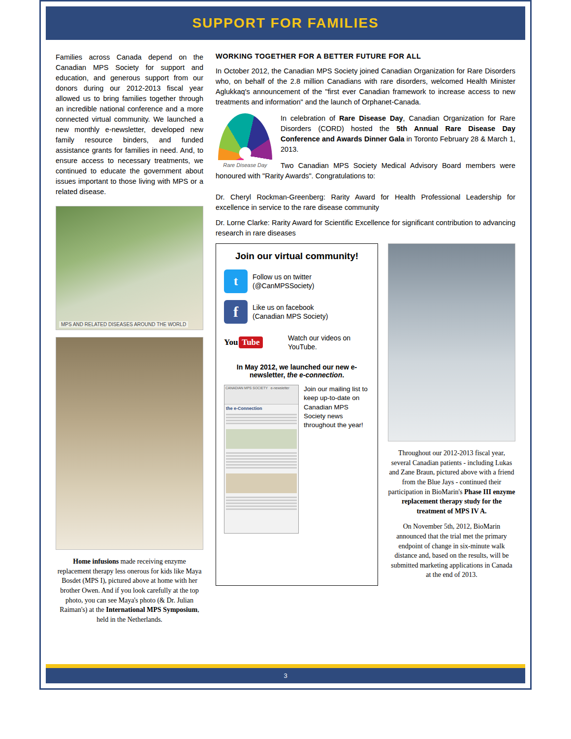SUPPORT FOR FAMILIES
Families across Canada depend on the Canadian MPS Society for support and education, and generous support from our donors during our 2012-2013 fiscal year allowed us to bring families together through an incredible national conference and a more connected virtual community. We launched a new monthly e-newsletter, developed new family resource binders, and funded assistance grants for families in need. And, to ensure access to necessary treatments, we continued to educate the government about issues important to those living with MPS or a related disease.
MPS AND RELATED DISEASES AROUND THE WORLD
Home infusions made receiving enzyme replacement therapy less onerous for kids like Maya Bosdet (MPS I), pictured above at home with her brother Owen. And if you look carefully at the top photo, you can see Maya's photo (& Dr. Julian Raiman's) at the International MPS Symposium, held in the Netherlands.
WORKING TOGETHER FOR A BETTER FUTURE FOR ALL
In October 2012, the Canadian MPS Society joined Canadian Organization for Rare Disorders who, on behalf of the 2.8 million Canadians with rare disorders, welcomed Health Minister Aglukkaq's announcement of the "first ever Canadian framework to increase access to new treatments and information" and the launch of Orphanet-Canada.
Rare Disease Day
In celebration of Rare Disease Day, Canadian Organization for Rare Disorders (CORD) hosted the 5th Annual Rare Disease Day Conference and Awards Dinner Gala in Toronto February 28 & March 1, 2013.
Two Canadian MPS Society Medical Advisory Board members were honoured with "Rarity Awards". Congratulations to:
Dr. Cheryl Rockman-Greenberg: Rarity Award for Health Professional Leadership for excellence in service to the rare disease community
Dr. Lorne Clarke: Rarity Award for Scientific Excellence for significant contribution to advancing research in rare diseases
Join our virtual community!
t
Follow us on twitter
(@CanMPSSociety)
f
Like us on facebook
(Canadian MPS Society)
You Tube
Watch our videos on YouTube.
In May 2012, we launched our new e-newsletter, the e-connection.
CANADIAN MPS SOCIETY e-newsletter
the e-Connection
Join our mailing list to keep up-to-date on Canadian MPS Society news throughout the year!
Throughout our 2012-2013 fiscal year, several Canadian patients - including Lukas and Zane Braun, pictured above with a friend from the Blue Jays - continued their participation in BioMarin's Phase III enzyme replacement therapy study for the treatment of MPS IV A.
On November 5th, 2012, BioMarin announced that the trial met the primary endpoint of change in six-minute walk distance and, based on the results, will be submitted marketing applications in Canada at the end of 2013.
3